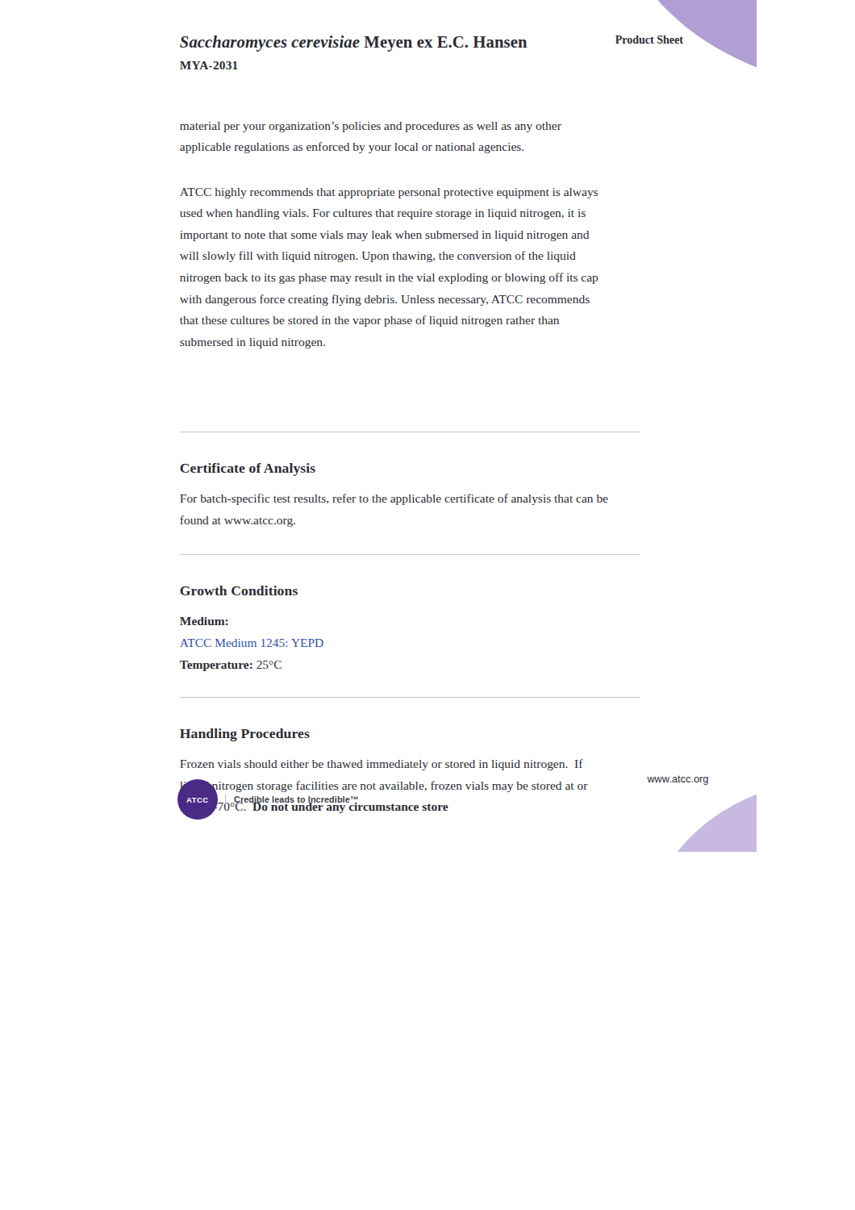Saccharomyces cerevisiae Meyen ex E.C. Hansen
MYA-2031
Product Sheet
material per your organization’s policies and procedures as well as any other applicable regulations as enforced by your local or national agencies.
ATCC highly recommends that appropriate personal protective equipment is always used when handling vials. For cultures that require storage in liquid nitrogen, it is important to note that some vials may leak when submersed in liquid nitrogen and will slowly fill with liquid nitrogen. Upon thawing, the conversion of the liquid nitrogen back to its gas phase may result in the vial exploding or blowing off its cap with dangerous force creating flying debris. Unless necessary, ATCC recommends that these cultures be stored in the vapor phase of liquid nitrogen rather than submersed in liquid nitrogen.
Certificate of Analysis
For batch-specific test results, refer to the applicable certificate of analysis that can be found at www.atcc.org.
Growth Conditions
Medium:
ATCC Medium 1245: YEPD
Temperature: 25°C
Handling Procedures
Frozen vials should either be thawed immediately or stored in liquid nitrogen. If liquid nitrogen storage facilities are not available, frozen vials may be stored at or below -70°C. Do not under any circumstance store
Credible leads to Incredible™
www.atcc.org
Page 2 of 5